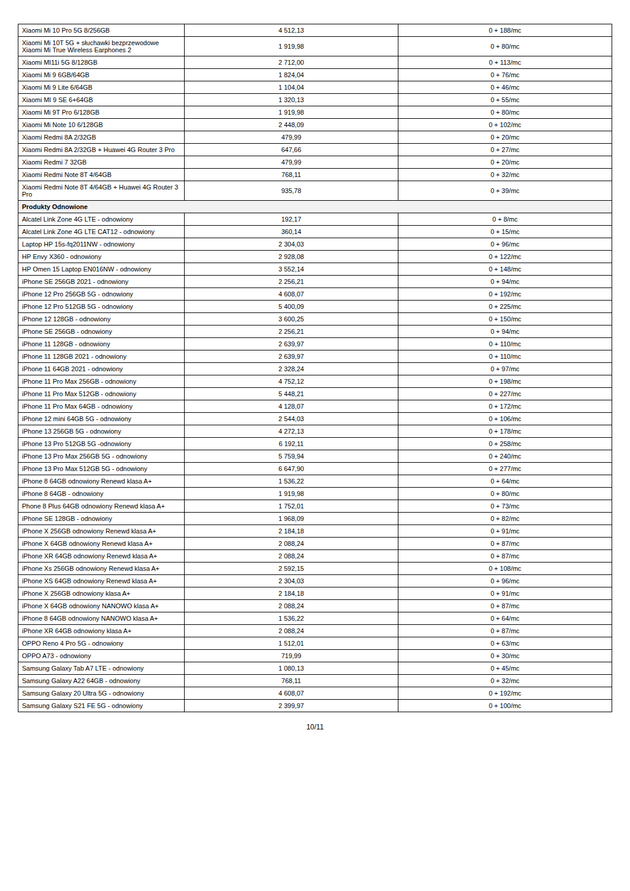| Xiaomi Mi 10 Pro 5G 8/256GB | 4 512,13 | 0 + 188/mc |
| Xiaomi Mi 10T 5G + słuchawki bezprzewodowe Xiaomi Mi True Wireless Earphones 2 | 1 919,98 | 0 + 80/mc |
| Xiaomi MI11i 5G 8/128GB | 2 712,00 | 0 + 113/mc |
| Xiaomi Mi 9 6GB/64GB | 1 824,04 | 0 + 76/mc |
| Xiaomi Mi 9 Lite 6/64GB | 1 104,04 | 0 + 46/mc |
| Xiaomi MI 9 SE 6+64GB | 1 320,13 | 0 + 55/mc |
| Xiaomi Mi 9T Pro 6/128GB | 1 919,98 | 0 + 80/mc |
| Xiaomi Mi Note 10 6/128GB | 2 448,09 | 0 + 102/mc |
| Xiaomi Redmi 8A 2/32GB | 479,99 | 0 + 20/mc |
| Xiaomi Redmi 8A 2/32GB + Huawei 4G Router 3 Pro | 647,66 | 0 + 27/mc |
| Xiaomi Redmi 7 32GB | 479,99 | 0 + 20/mc |
| Xiaomi Redmi Note 8T 4/64GB | 768,11 | 0 + 32/mc |
| Xiaomi Redmi Note 8T 4/64GB + Huawei 4G Router 3 Pro | 935,78 | 0 + 39/mc |
| Produkty Odnowione |
| Alcatel Link Zone 4G LTE - odnowiony | 192,17 | 0 + 8/mc |
| Alcatel Link Zone 4G LTE CAT12 - odnowiony | 360,14 | 0 + 15/mc |
| Laptop HP 15s-fq2011NW - odnowiony | 2 304,03 | 0 + 96/mc |
| HP Envy X360 - odnowiony | 2 928,08 | 0 + 122/mc |
| HP Omen 15 Laptop EN016NW - odnowiony | 3 552,14 | 0 + 148/mc |
| iPhone SE 256GB 2021 - odnowiony | 2 256,21 | 0 + 94/mc |
| iPhone 12 Pro 256GB 5G - odnowiony | 4 608,07 | 0 + 192/mc |
| iPhone 12 Pro 512GB 5G - odnowiony | 5 400,09 | 0 + 225/mc |
| iPhone 12 128GB - odnowiony | 3 600,25 | 0 + 150/mc |
| iPhone SE 256GB - odnowiony | 2 256,21 | 0 + 94/mc |
| iPhone 11 128GB - odnowiony | 2 639,97 | 0 + 110/mc |
| iPhone 11 128GB 2021 - odnowiony | 2 639,97 | 0 + 110/mc |
| iPhone 11 64GB 2021 - odnowiony | 2 328,24 | 0 + 97/mc |
| iPhone 11 Pro Max 256GB - odnowiony | 4 752,12 | 0 + 198/mc |
| iPhone 11 Pro Max 512GB - odnowiony | 5 448,21 | 0 + 227/mc |
| iPhone 11 Pro Max 64GB - odnowiony | 4 128,07 | 0 + 172/mc |
| iPhone 12 mini 64GB 5G - odnowiony | 2 544,03 | 0 + 106/mc |
| iPhone 13 256GB 5G - odnowiony | 4 272,13 | 0 + 178/mc |
| iPhone 13 Pro 512GB 5G -odnowiony | 6 192,11 | 0 + 258/mc |
| iPhone 13 Pro Max 256GB 5G - odnowiony | 5 759,94 | 0 + 240/mc |
| iPhone 13 Pro Max 512GB 5G - odnowiony | 6 647,90 | 0 + 277/mc |
| iPhone 8 64GB odnowiony Renewd klasa A+ | 1 536,22 | 0 + 64/mc |
| iPhone 8 64GB - odnowiony | 1 919,98 | 0 + 80/mc |
| Phone 8 Plus 64GB odnowiony Renewd klasa A+ | 1 752,01 | 0 + 73/mc |
| iPhone SE 128GB - odnowiony | 1 968,09 | 0 + 82/mc |
| iPhone X 256GB odnowiony Renewd klasa A+ | 2 184,18 | 0 + 91/mc |
| iPhone X 64GB odnowiony Renewd klasa A+ | 2 088,24 | 0 + 87/mc |
| iPhone XR 64GB odnowiony Renewd klasa A+ | 2 088,24 | 0 + 87/mc |
| iPhone Xs 256GB odnowiony Renewd klasa A+ | 2 592,15 | 0 + 108/mc |
| iPhone XS 64GB odnowiony Renewd klasa A+ | 2 304,03 | 0 + 96/mc |
| iPhone X 256GB odnowiony klasa A+ | 2 184,18 | 0 + 91/mc |
| iPhone X 64GB odnowiony NANOWO klasa A+ | 2 088,24 | 0 + 87/mc |
| iPhone 8 64GB odnowiony NANOWO klasa A+ | 1 536,22 | 0 + 64/mc |
| iPhone XR 64GB odnowiony klasa A+ | 2 088,24 | 0 + 87/mc |
| OPPO Reno 4 Pro 5G - odnowiony | 1 512,01 | 0 + 63/mc |
| OPPO A73 - odnowiony | 719,99 | 0 + 30/mc |
| Samsung Galaxy Tab A7 LTE - odnowiony | 1 080,13 | 0 + 45/mc |
| Samsung Galaxy A22 64GB - odnowiony | 768,11 | 0 + 32/mc |
| Samsung Galaxy 20 Ultra 5G - odnowiony | 4 608,07 | 0 + 192/mc |
| Samsung Galaxy S21 FE 5G - odnowiony | 2 399,97 | 0 + 100/mc |
10/11